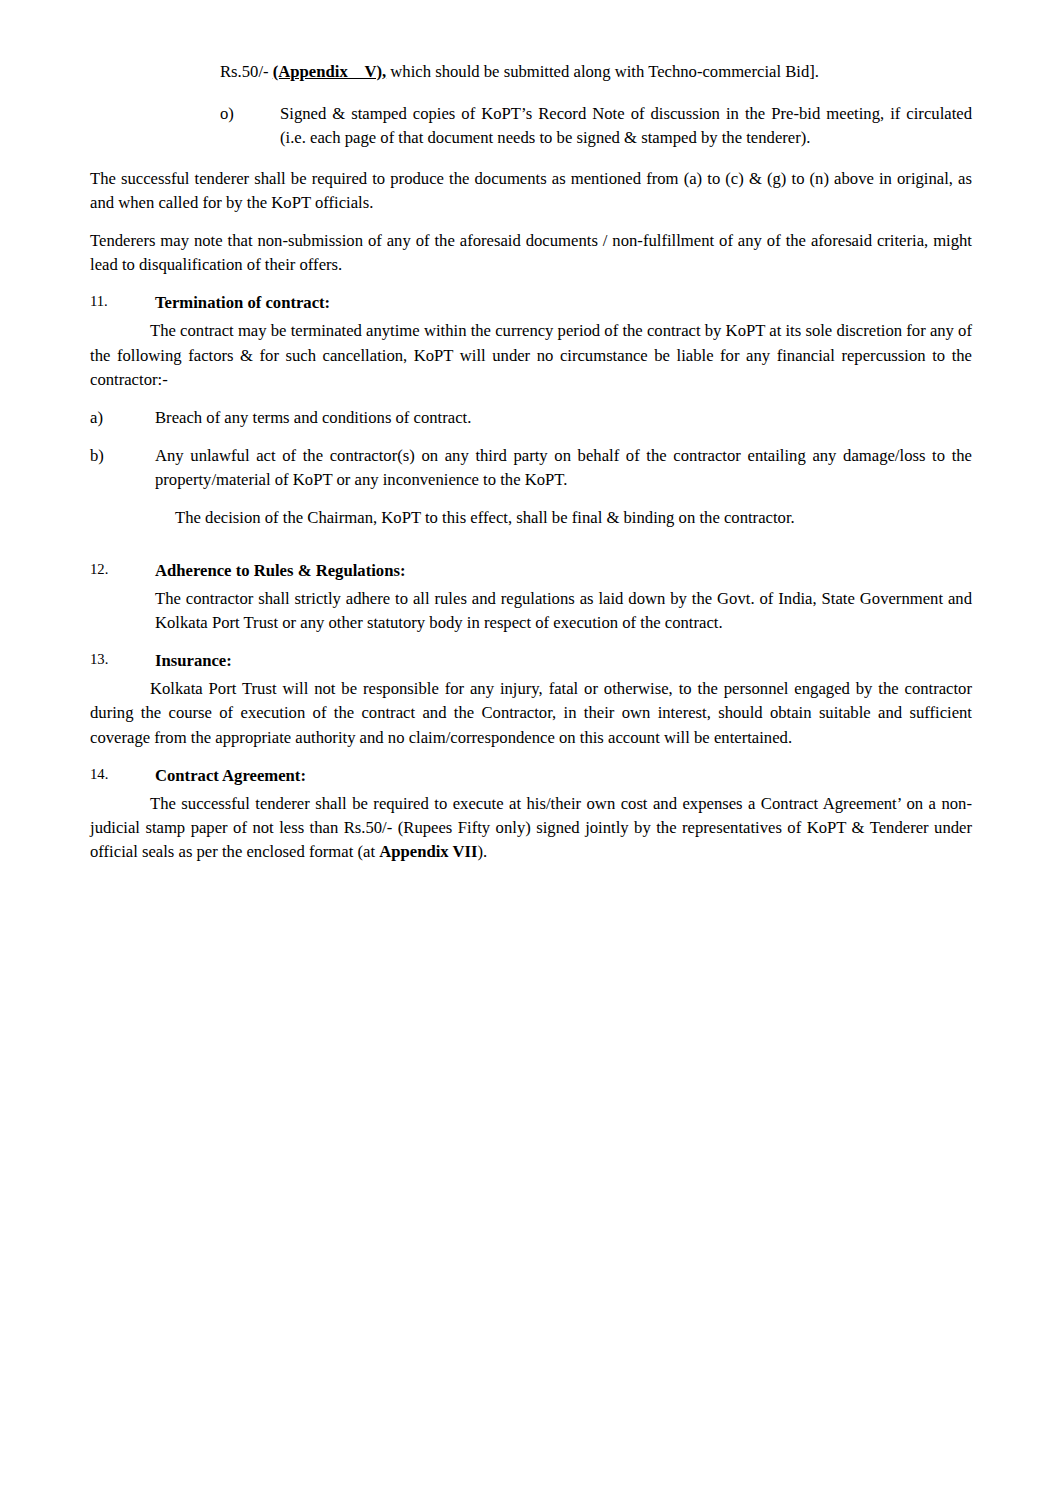Rs.50/- (Appendix V), which should be submitted along with Techno-commercial Bid].
o)
Signed & stamped copies of KoPT’s Record Note of discussion in the Pre-bid meeting, if circulated (i.e. each page of that document needs to be signed & stamped by the tenderer).
The successful tenderer shall be required to produce the documents as mentioned from (a) to (c) & (g) to (n) above in original, as and when called for by the KoPT officials.
Tenderers may note that non-submission of any of the aforesaid documents / non-fulfillment of any of the aforesaid criteria, might lead to disqualification of their offers.
11.
Termination of contract:
The contract may be terminated anytime within the currency period of the contract by KoPT at its sole discretion for any of the following factors & for such cancellation, KoPT will under no circumstance be liable for any financial repercussion to the contractor:-
a)
Breach of any terms and conditions of contract.
b)
Any unlawful act of the contractor(s) on any third party on behalf of the contractor entailing any damage/loss to the property/material of KoPT or any inconvenience to the KoPT.
The decision of the Chairman, KoPT to this effect, shall be final & binding on the contractor.
12.
Adherence to Rules & Regulations:
The contractor shall strictly adhere to all rules and regulations as laid down by the Govt. of India, State Government and Kolkata Port Trust or any other statutory body in respect of execution of the contract.
13.
Insurance:
Kolkata Port Trust will not be responsible for any injury, fatal or otherwise, to the personnel engaged by the contractor during the course of execution of the contract and the Contractor, in their own interest, should obtain suitable and sufficient coverage from the appropriate authority and no claim/correspondence on this account will be entertained.
14.
Contract Agreement:
The successful tenderer shall be required to execute at his/their own cost and expenses a Contract Agreement’ on a non-judicial stamp paper of not less than Rs.50/- (Rupees Fifty only) signed jointly by the representatives of KoPT & Tenderer under official seals as per the enclosed format (at Appendix VII).